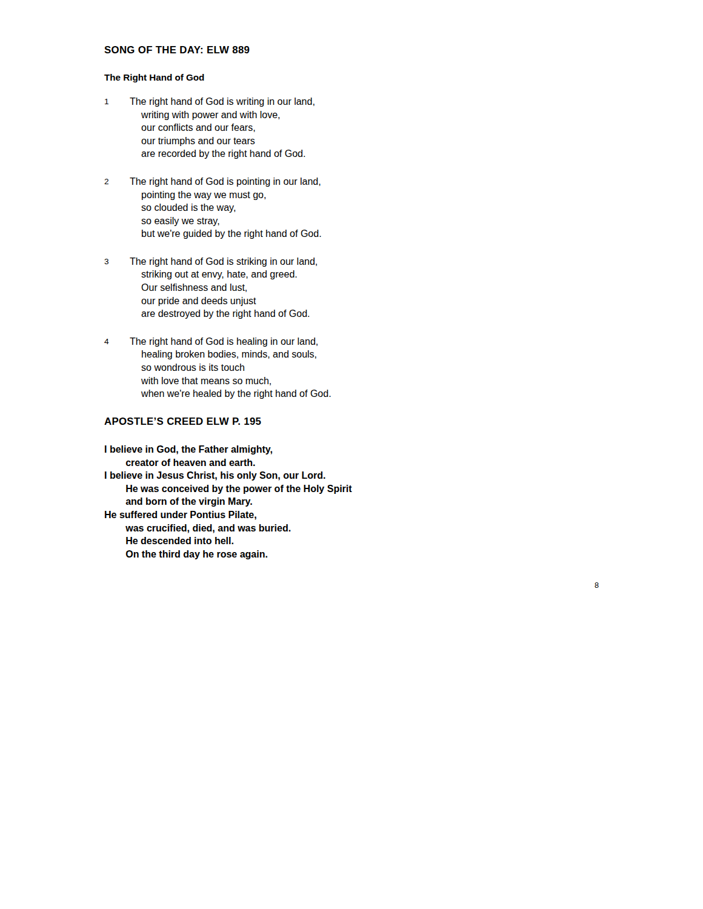SONG OF THE DAY: ELW 889
The Right Hand of God
1
The right hand of God is writing in our land,
writing with power and with love,
our conflicts and our fears,
our triumphs and our tears
are recorded by the right hand of God.
2
The right hand of God is pointing in our land,
pointing the way we must go,
so clouded is the way,
so easily we stray,
but we're guided by the right hand of God.
3
The right hand of God is striking in our land,
striking out at envy, hate, and greed.
Our selfishness and lust,
our pride and deeds unjust
are destroyed by the right hand of God.
4
The right hand of God is healing in our land,
healing broken bodies, minds, and souls,
so wondrous is its touch
with love that means so much,
when we're healed by the right hand of God.
APOSTLE’S CREED ELW P. 195
I believe in God, the Father almighty,
creator of heaven and earth.
I believe in Jesus Christ, his only Son, our Lord.
He was conceived by the power of the Holy Spirit
and born of the virgin Mary.
He suffered under Pontius Pilate,
was crucified, died, and was buried.
He descended into hell.
On the third day he rose again.
8